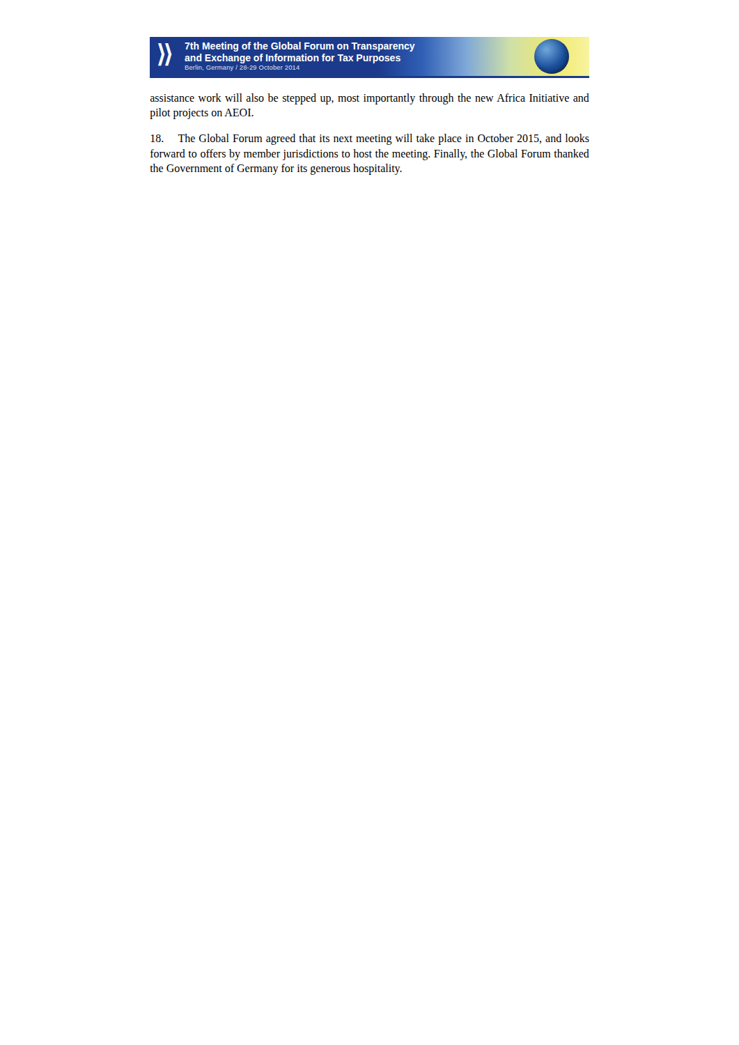⟩⟩
7th Meeting of the Global Forum on Transparency
and Exchange of Information for Tax Purposes
Berlin, Germany / 28-29 October 2014
assistance work will also be stepped up, most importantly through the new Africa Initiative and pilot projects on AEOI.
18. The Global Forum agreed that its next meeting will take place in October 2015, and looks forward to offers by member jurisdictions to host the meeting. Finally, the Global Forum thanked the Government of Germany for its generous hospitality.